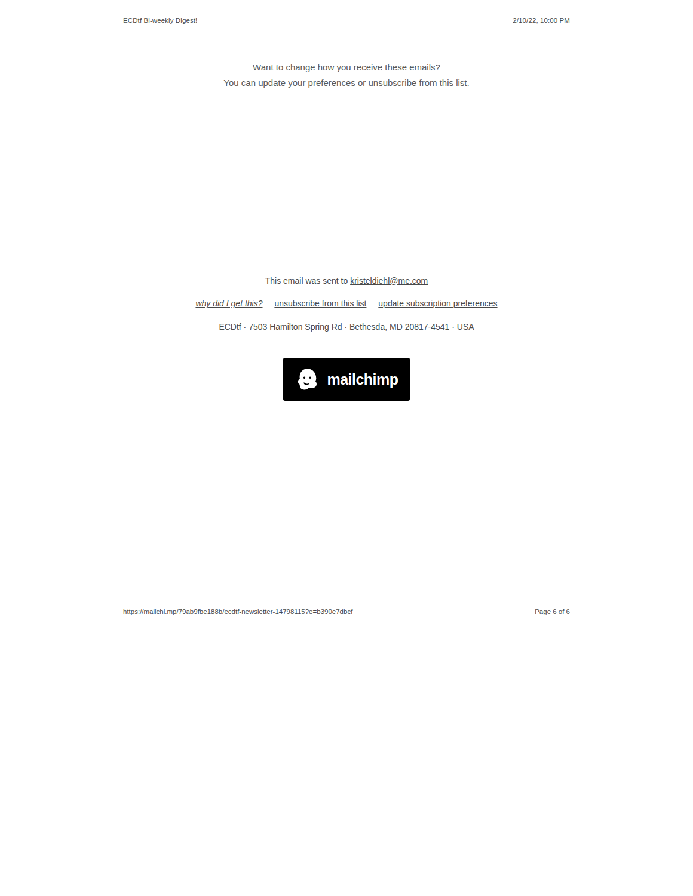ECDtf Bi-weekly Digest! 2/10/22, 10:00 PM
Want to change how you receive these emails?
You can update your preferences or unsubscribe from this list.
This email was sent to kristeldiehl@me.com
why did I get this? unsubscribe from this list update subscription preferences
ECDtf · 7503 Hamilton Spring Rd · Bethesda, MD 20817-4541 · USA
mailchimp
https://mailchi.mp/79ab9fbe188b/ecdtf-newsletter-14798115?e=b390e7dbcf Page 6 of 6